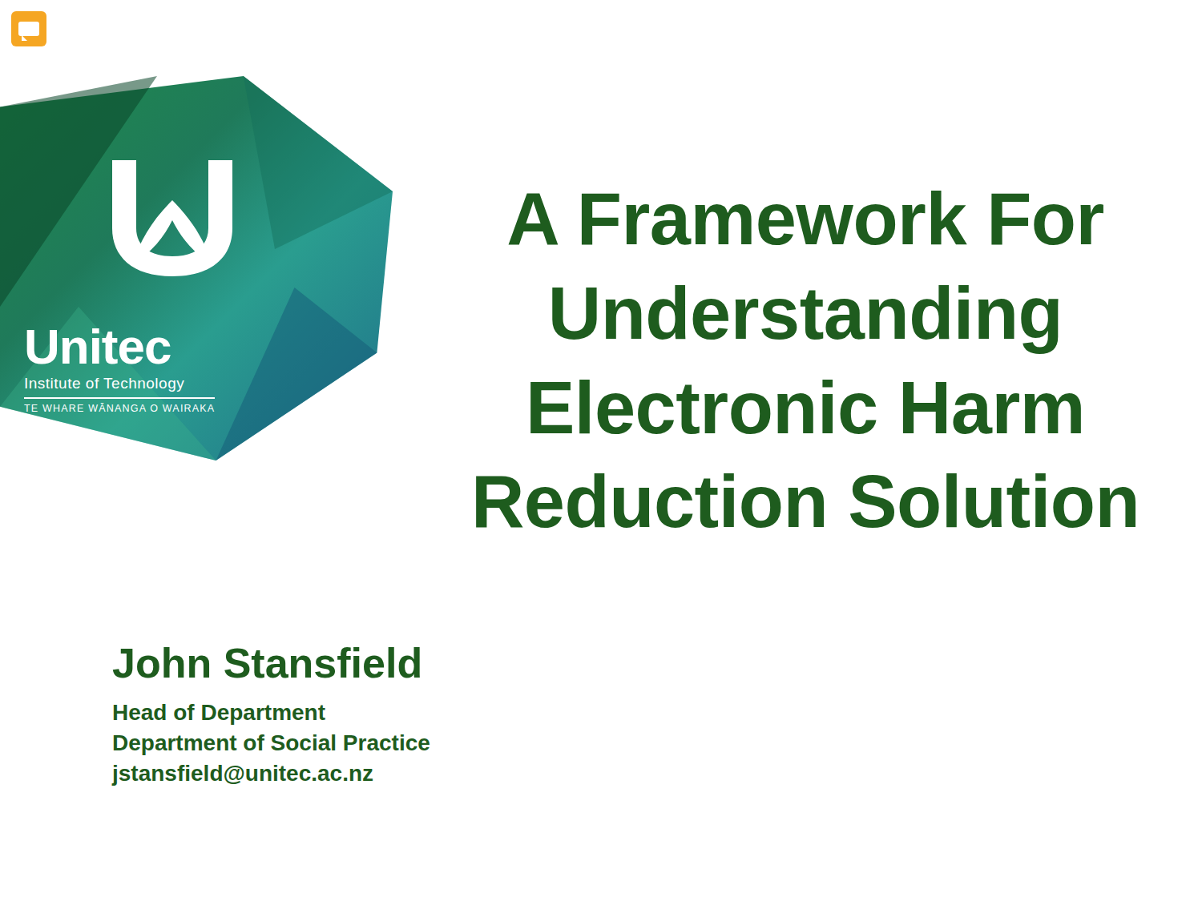Unitec
Institute of Technology
TE WHARE WĀNANGA O WAIRAKA
A Framework For Understanding Electronic Harm Reduction Solution
John Stansfield
Head of Department
Department of Social Practice
jstansfield@unitec.ac.nz